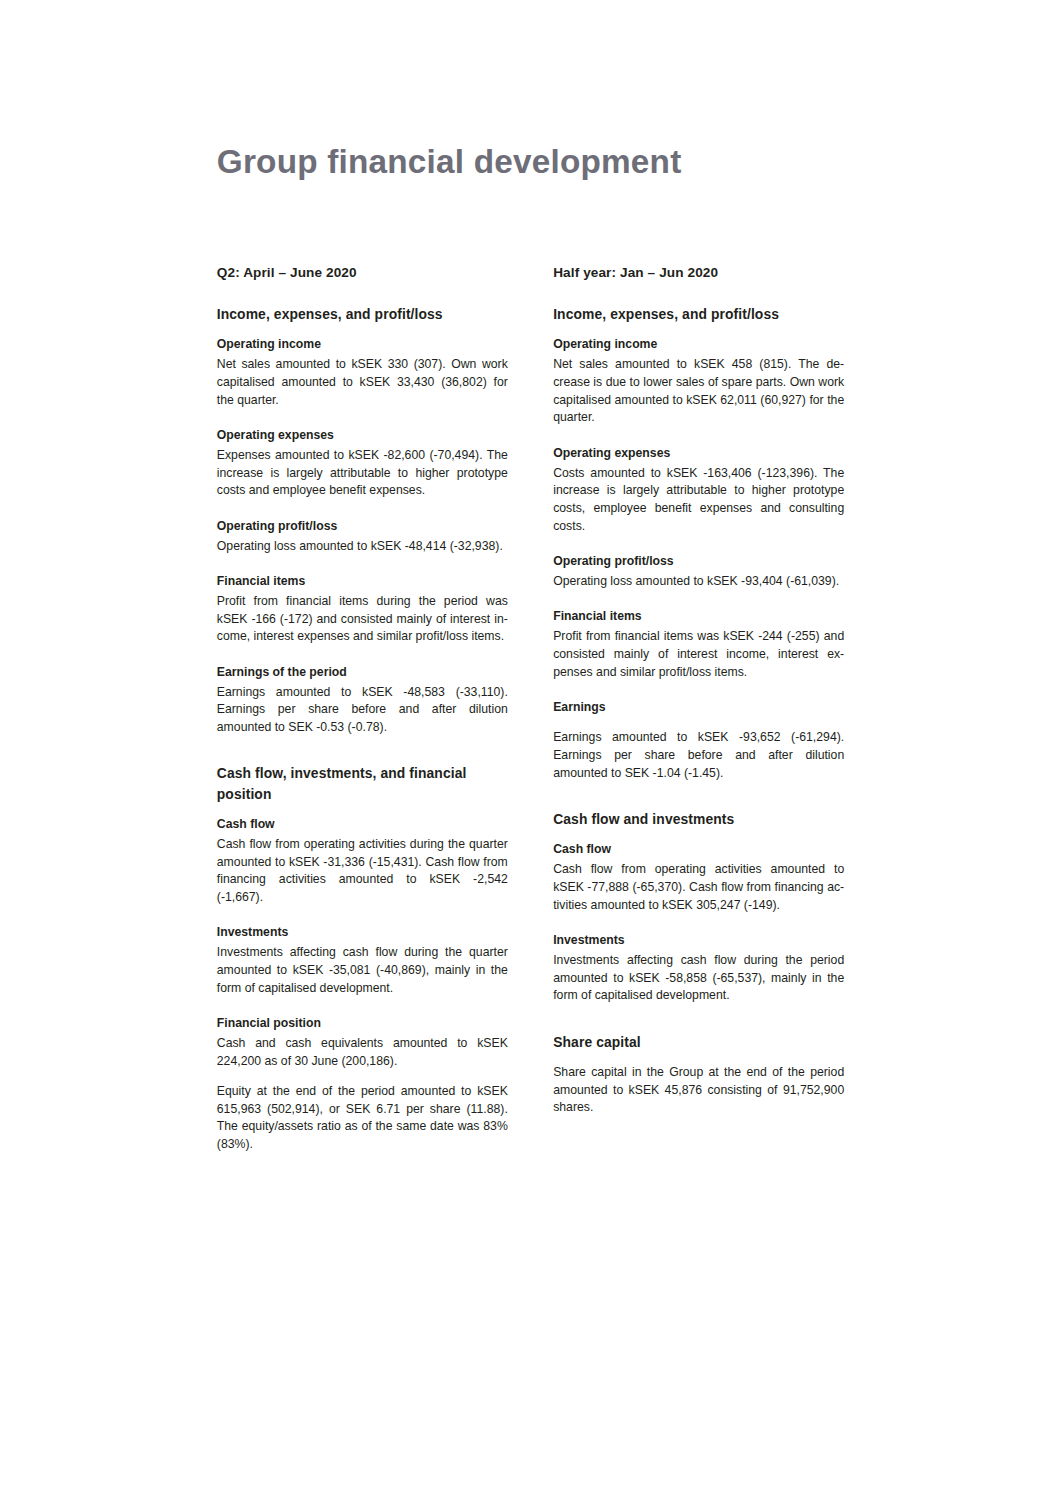Group financial development
Q2: April – June 2020
Income, expenses, and profit/loss
Operating income
Net sales amounted to kSEK 330 (307). Own work capitalised amounted to kSEK 33,430 (36,802) for the quarter.
Operating expenses
Expenses amounted to kSEK -82,600 (-70,494). The increase is largely attributable to higher prototype costs and employee benefit expenses.
Operating profit/loss
Operating loss amounted to kSEK -48,414 (-32,938).
Financial items
Profit from financial items during the period was kSEK -166 (-172) and consisted mainly of interest income, interest expenses and similar profit/loss items.
Earnings of the period
Earnings amounted to kSEK -48,583 (-33,110). Earnings per share before and after dilution amounted to SEK -0.53 (-0.78).
Cash flow, investments, and financial position
Cash flow
Cash flow from operating activities during the quarter amounted to kSEK -31,336 (-15,431). Cash flow from financing activities amounted to kSEK -2,542 (-1,667).
Investments
Investments affecting cash flow during the quarter amounted to kSEK -35,081 (-40,869), mainly in the form of capitalised development.
Financial position
Cash and cash equivalents amounted to kSEK 224,200 as of 30 June (200,186).
Equity at the end of the period amounted to kSEK 615,963 (502,914), or SEK 6.71 per share (11.88). The equity/assets ratio as of the same date was 83% (83%).
Half year: Jan – Jun 2020
Income, expenses, and profit/loss
Operating income
Net sales amounted to kSEK 458 (815). The decrease is due to lower sales of spare parts. Own work capitalised amounted to kSEK 62,011 (60,927) for the quarter.
Operating expenses
Costs amounted to kSEK -163,406 (-123,396). The increase is largely attributable to higher prototype costs, employee benefit expenses and consulting costs.
Operating profit/loss
Operating loss amounted to kSEK -93,404 (-61,039).
Financial items
Profit from financial items was kSEK -244 (-255) and consisted mainly of interest income, interest expenses and similar profit/loss items.
Earnings
Earnings amounted to kSEK -93,652 (-61,294). Earnings per share before and after dilution amounted to SEK -1.04 (-1.45).
Cash flow and investments
Cash flow
Cash flow from operating activities amounted to kSEK -77,888 (-65,370). Cash flow from financing activities amounted to kSEK 305,247 (-149).
Investments
Investments affecting cash flow during the period amounted to kSEK -58,858 (-65,537), mainly in the form of capitalised development.
Share capital
Share capital in the Group at the end of the period amounted to kSEK 45,876 consisting of 91,752,900 shares.